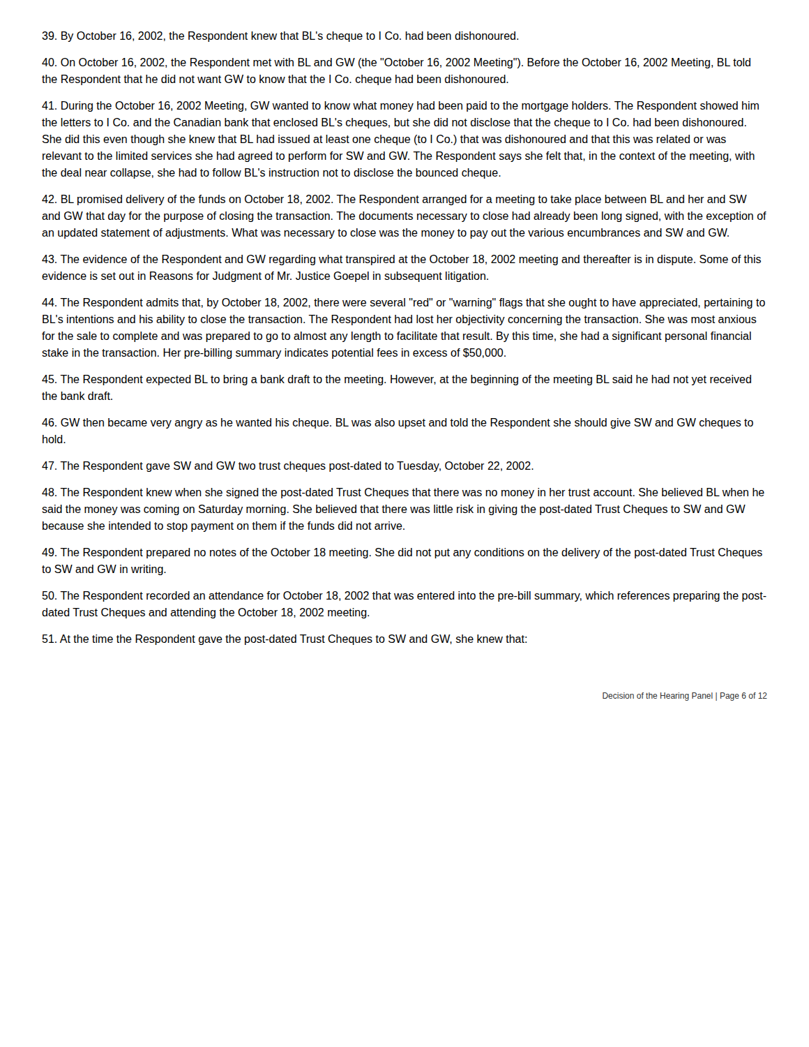39. By October 16, 2002, the Respondent knew that BL's cheque to I Co. had been dishonoured.
40. On October 16, 2002, the Respondent met with BL and GW (the "October 16, 2002 Meeting"). Before the October 16, 2002 Meeting, BL told the Respondent that he did not want GW to know that the I Co. cheque had been dishonoured.
41. During the October 16, 2002 Meeting, GW wanted to know what money had been paid to the mortgage holders. The Respondent showed him the letters to I Co. and the Canadian bank that enclosed BL's cheques, but she did not disclose that the cheque to I Co. had been dishonoured. She did this even though she knew that BL had issued at least one cheque (to I Co.) that was dishonoured and that this was related or was relevant to the limited services she had agreed to perform for SW and GW. The Respondent says she felt that, in the context of the meeting, with the deal near collapse, she had to follow BL's instruction not to disclose the bounced cheque.
42. BL promised delivery of the funds on October 18, 2002. The Respondent arranged for a meeting to take place between BL and her and SW and GW that day for the purpose of closing the transaction. The documents necessary to close had already been long signed, with the exception of an updated statement of adjustments. What was necessary to close was the money to pay out the various encumbrances and SW and GW.
43. The evidence of the Respondent and GW regarding what transpired at the October 18, 2002 meeting and thereafter is in dispute. Some of this evidence is set out in Reasons for Judgment of Mr. Justice Goepel in subsequent litigation.
44. The Respondent admits that, by October 18, 2002, there were several "red" or "warning" flags that she ought to have appreciated, pertaining to BL's intentions and his ability to close the transaction. The Respondent had lost her objectivity concerning the transaction. She was most anxious for the sale to complete and was prepared to go to almost any length to facilitate that result. By this time, she had a significant personal financial stake in the transaction. Her pre-billing summary indicates potential fees in excess of $50,000.
45. The Respondent expected BL to bring a bank draft to the meeting. However, at the beginning of the meeting BL said he had not yet received the bank draft.
46. GW then became very angry as he wanted his cheque. BL was also upset and told the Respondent she should give SW and GW cheques to hold.
47. The Respondent gave SW and GW two trust cheques post-dated to Tuesday, October 22, 2002.
48. The Respondent knew when she signed the post-dated Trust Cheques that there was no money in her trust account. She believed BL when he said the money was coming on Saturday morning. She believed that there was little risk in giving the post-dated Trust Cheques to SW and GW because she intended to stop payment on them if the funds did not arrive.
49. The Respondent prepared no notes of the October 18 meeting. She did not put any conditions on the delivery of the post-dated Trust Cheques to SW and GW in writing.
50. The Respondent recorded an attendance for October 18, 2002 that was entered into the pre-bill summary, which references preparing the post-dated Trust Cheques and attending the October 18, 2002 meeting.
51. At the time the Respondent gave the post-dated Trust Cheques to SW and GW, she knew that:
Decision of the Hearing Panel | Page 6 of 12